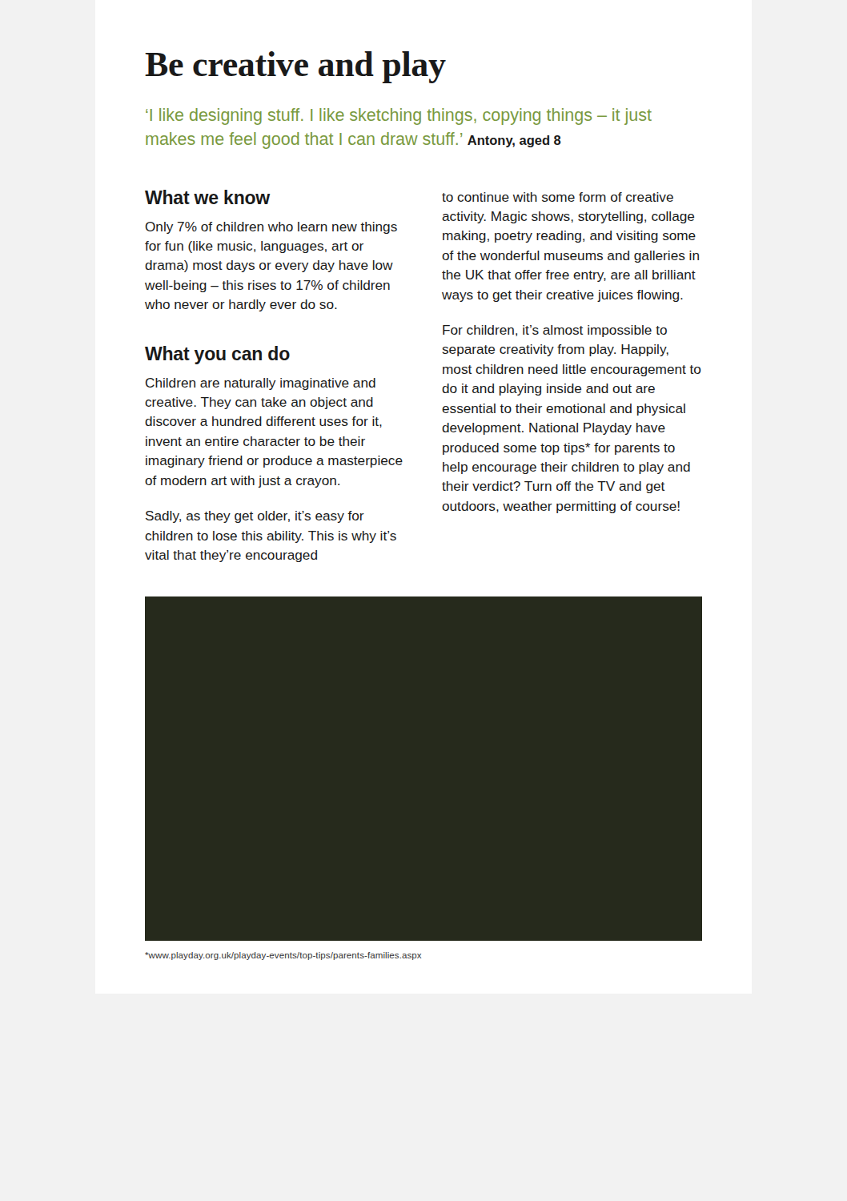Be creative and play
‘I like designing stuff. I like sketching things, copying things – it just makes me feel good that I can draw stuff.’ Antony, aged 8
What we know
Only 7% of children who learn new things for fun (like music, languages, art or drama) most days or every day have low well-being – this rises to 17% of children who never or hardly ever do so.
What you can do
Children are naturally imaginative and creative. They can take an object and discover a hundred different uses for it, invent an entire character to be their imaginary friend or produce a masterpiece of modern art with just a crayon.
Sadly, as they get older, it’s easy for children to lose this ability. This is why it’s vital that they’re encouraged
to continue with some form of creative activity. Magic shows, storytelling, collage making, poetry reading, and visiting some of the wonderful museums and galleries in the UK that offer free entry, are all brilliant ways to get their creative juices flowing.
For children, it’s almost impossible to separate creativity from play. Happily, most children need little encouragement to do it and playing inside and out are essential to their emotional and physical development. National Playday have produced some top tips* for parents to help encourage their children to play and their verdict? Turn off the TV and get outdoors, weather permitting of course!
*www.playday.org.uk/playday-events/top-tips/parents-families.aspx